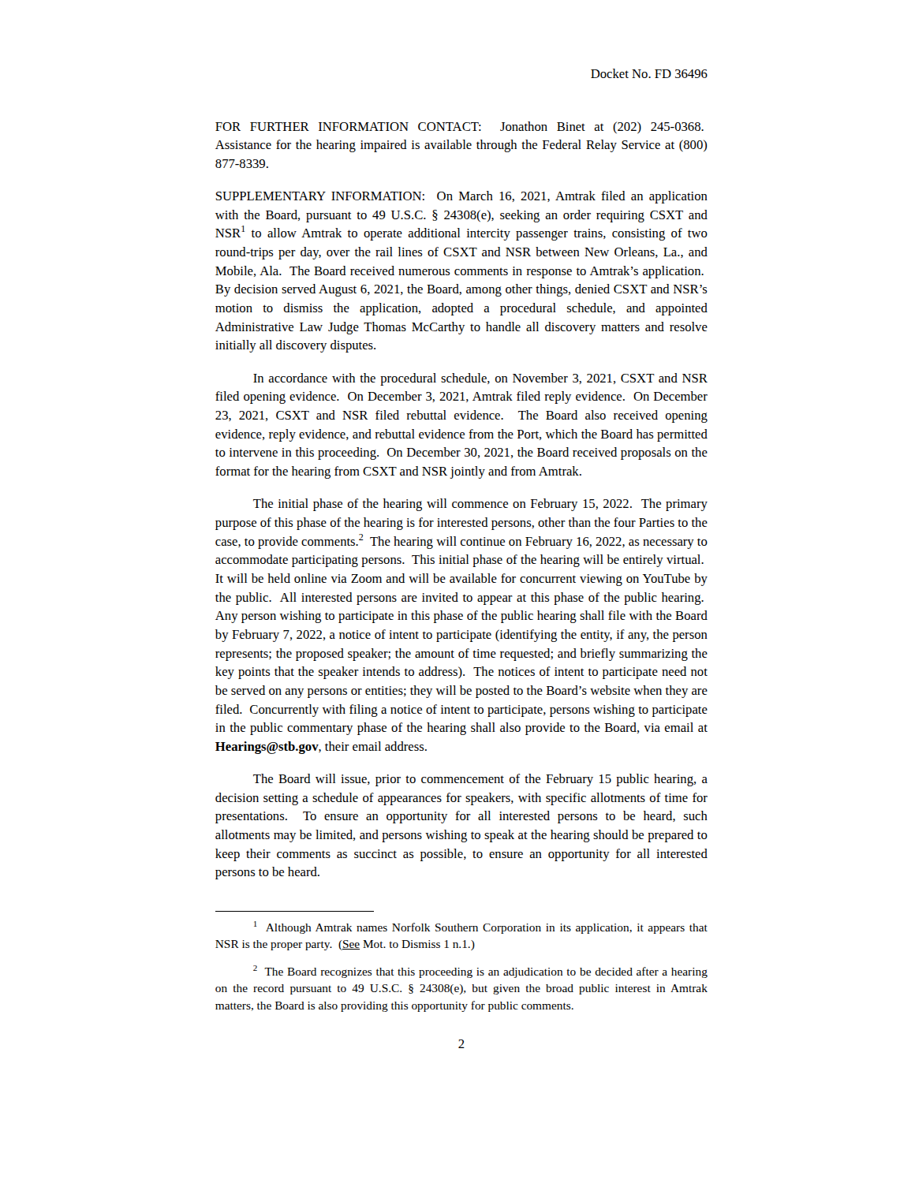Docket No. FD 36496
FOR FURTHER INFORMATION CONTACT: Jonathon Binet at (202) 245-0368. Assistance for the hearing impaired is available through the Federal Relay Service at (800) 877-8339.
SUPPLEMENTARY INFORMATION: On March 16, 2021, Amtrak filed an application with the Board, pursuant to 49 U.S.C. § 24308(e), seeking an order requiring CSXT and NSR1 to allow Amtrak to operate additional intercity passenger trains, consisting of two round-trips per day, over the rail lines of CSXT and NSR between New Orleans, La., and Mobile, Ala. The Board received numerous comments in response to Amtrak’s application. By decision served August 6, 2021, the Board, among other things, denied CSXT and NSR’s motion to dismiss the application, adopted a procedural schedule, and appointed Administrative Law Judge Thomas McCarthy to handle all discovery matters and resolve initially all discovery disputes.
In accordance with the procedural schedule, on November 3, 2021, CSXT and NSR filed opening evidence. On December 3, 2021, Amtrak filed reply evidence. On December 23, 2021, CSXT and NSR filed rebuttal evidence. The Board also received opening evidence, reply evidence, and rebuttal evidence from the Port, which the Board has permitted to intervene in this proceeding. On December 30, 2021, the Board received proposals on the format for the hearing from CSXT and NSR jointly and from Amtrak.
The initial phase of the hearing will commence on February 15, 2022. The primary purpose of this phase of the hearing is for interested persons, other than the four Parties to the case, to provide comments.2 The hearing will continue on February 16, 2022, as necessary to accommodate participating persons. This initial phase of the hearing will be entirely virtual. It will be held online via Zoom and will be available for concurrent viewing on YouTube by the public. All interested persons are invited to appear at this phase of the public hearing. Any person wishing to participate in this phase of the public hearing shall file with the Board by February 7, 2022, a notice of intent to participate (identifying the entity, if any, the person represents; the proposed speaker; the amount of time requested; and briefly summarizing the key points that the speaker intends to address). The notices of intent to participate need not be served on any persons or entities; they will be posted to the Board’s website when they are filed. Concurrently with filing a notice of intent to participate, persons wishing to participate in the public commentary phase of the hearing shall also provide to the Board, via email at Hearings@stb.gov, their email address.
The Board will issue, prior to commencement of the February 15 public hearing, a decision setting a schedule of appearances for speakers, with specific allotments of time for presentations. To ensure an opportunity for all interested persons to be heard, such allotments may be limited, and persons wishing to speak at the hearing should be prepared to keep their comments as succinct as possible, to ensure an opportunity for all interested persons to be heard.
1 Although Amtrak names Norfolk Southern Corporation in its application, it appears that NSR is the proper party. (See Mot. to Dismiss 1 n.1.)
2 The Board recognizes that this proceeding is an adjudication to be decided after a hearing on the record pursuant to 49 U.S.C. § 24308(e), but given the broad public interest in Amtrak matters, the Board is also providing this opportunity for public comments.
2